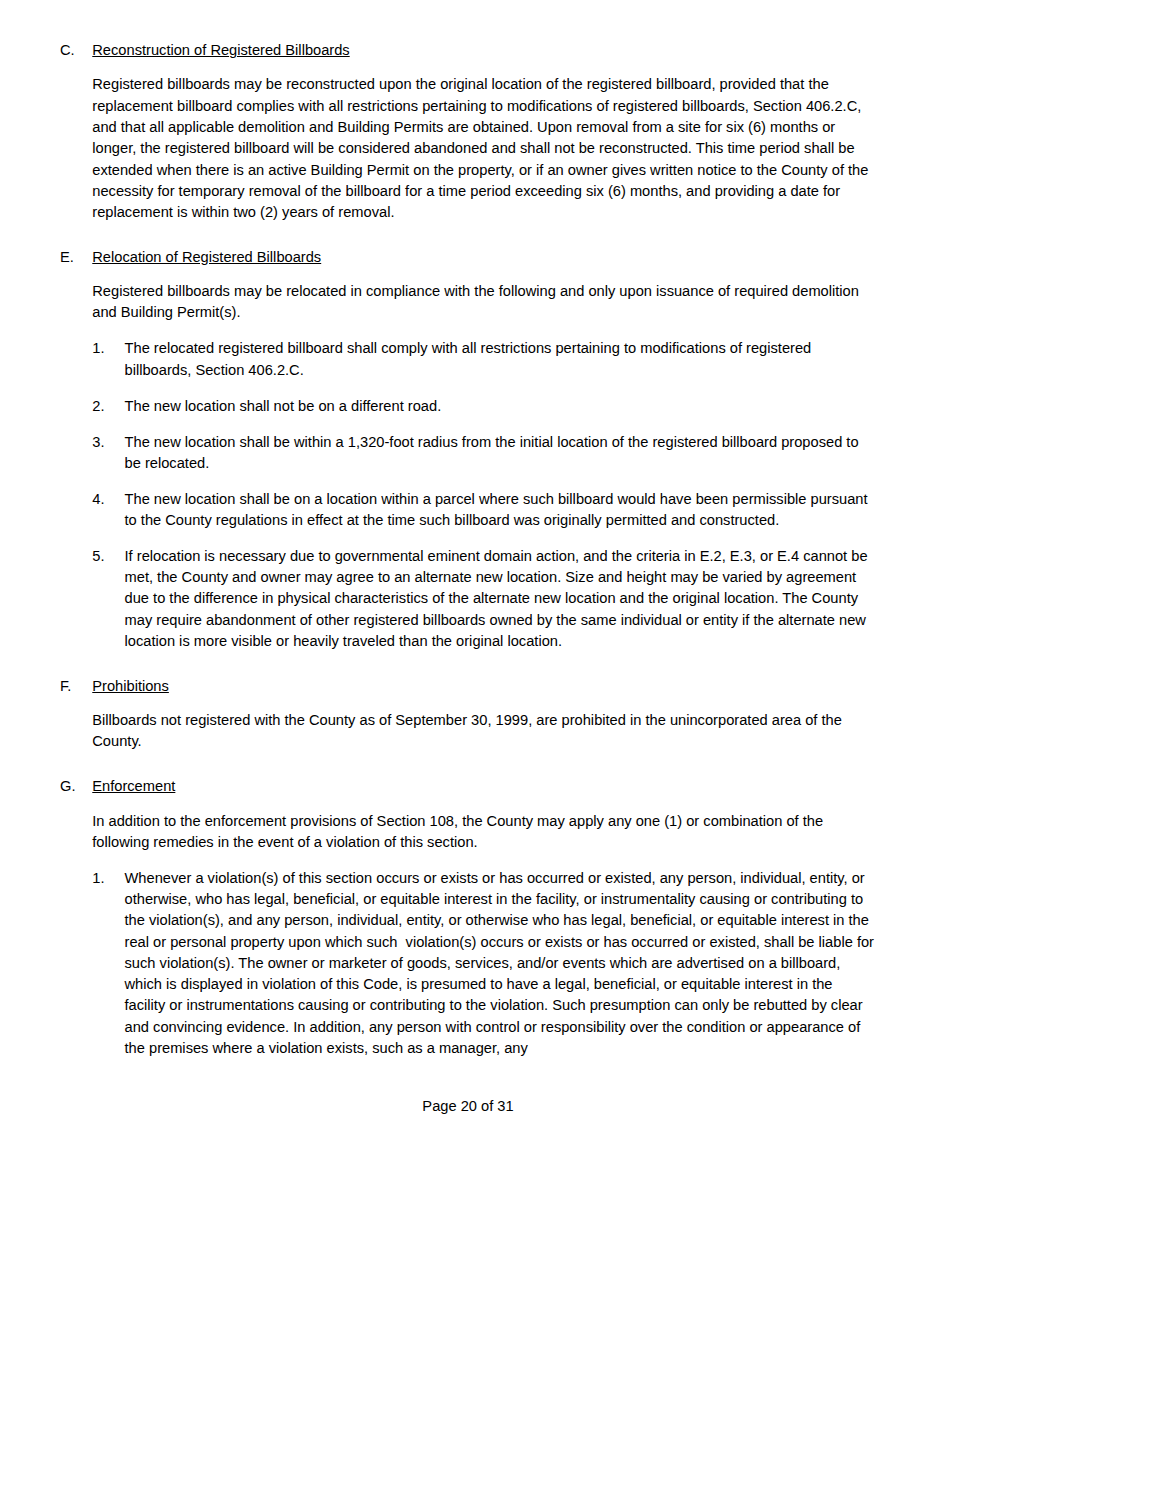C. Reconstruction of Registered Billboards
Registered billboards may be reconstructed upon the original location of the registered billboard, provided that the replacement billboard complies with all restrictions pertaining to modifications of registered billboards, Section 406.2.C, and that all applicable demolition and Building Permits are obtained. Upon removal from a site for six (6) months or longer, the registered billboard will be considered abandoned and shall not be reconstructed. This time period shall be extended when there is an active Building Permit on the property, or if an owner gives written notice to the County of the necessity for temporary removal of the billboard for a time period exceeding six (6) months, and providing a date for replacement is within two (2) years of removal.
E. Relocation of Registered Billboards
Registered billboards may be relocated in compliance with the following and only upon issuance of required demolition and Building Permit(s).
The relocated registered billboard shall comply with all restrictions pertaining to modifications of registered billboards, Section 406.2.C.
The new location shall not be on a different road.
The new location shall be within a 1,320-foot radius from the initial location of the registered billboard proposed to be relocated.
The new location shall be on a location within a parcel where such billboard would have been permissible pursuant to the County regulations in effect at the time such billboard was originally permitted and constructed.
If relocation is necessary due to governmental eminent domain action, and the criteria in E.2, E.3, or E.4 cannot be met, the County and owner may agree to an alternate new location. Size and height may be varied by agreement due to the difference in physical characteristics of the alternate new location and the original location. The County may require abandonment of other registered billboards owned by the same individual or entity if the alternate new location is more visible or heavily traveled than the original location.
F. Prohibitions
Billboards not registered with the County as of September 30, 1999, are prohibited in the unincorporated area of the County.
G. Enforcement
In addition to the enforcement provisions of Section 108, the County may apply any one (1) or combination of the following remedies in the event of a violation of this section.
Whenever a violation(s) of this section occurs or exists or has occurred or existed, any person, individual, entity, or otherwise, who has legal, beneficial, or equitable interest in the facility, or instrumentality causing or contributing to the violation(s), and any person, individual, entity, or otherwise who has legal, beneficial, or equitable interest in the real or personal property upon which such violation(s) occurs or exists or has occurred or existed, shall be liable for such violation(s). The owner or marketer of goods, services, and/or events which are advertised on a billboard, which is displayed in violation of this Code, is presumed to have a legal, beneficial, or equitable interest in the facility or instrumentations causing or contributing to the violation. Such presumption can only be rebutted by clear and convincing evidence. In addition, any person with control or responsibility over the condition or appearance of the premises where a violation exists, such as a manager, any
Page 20 of 31